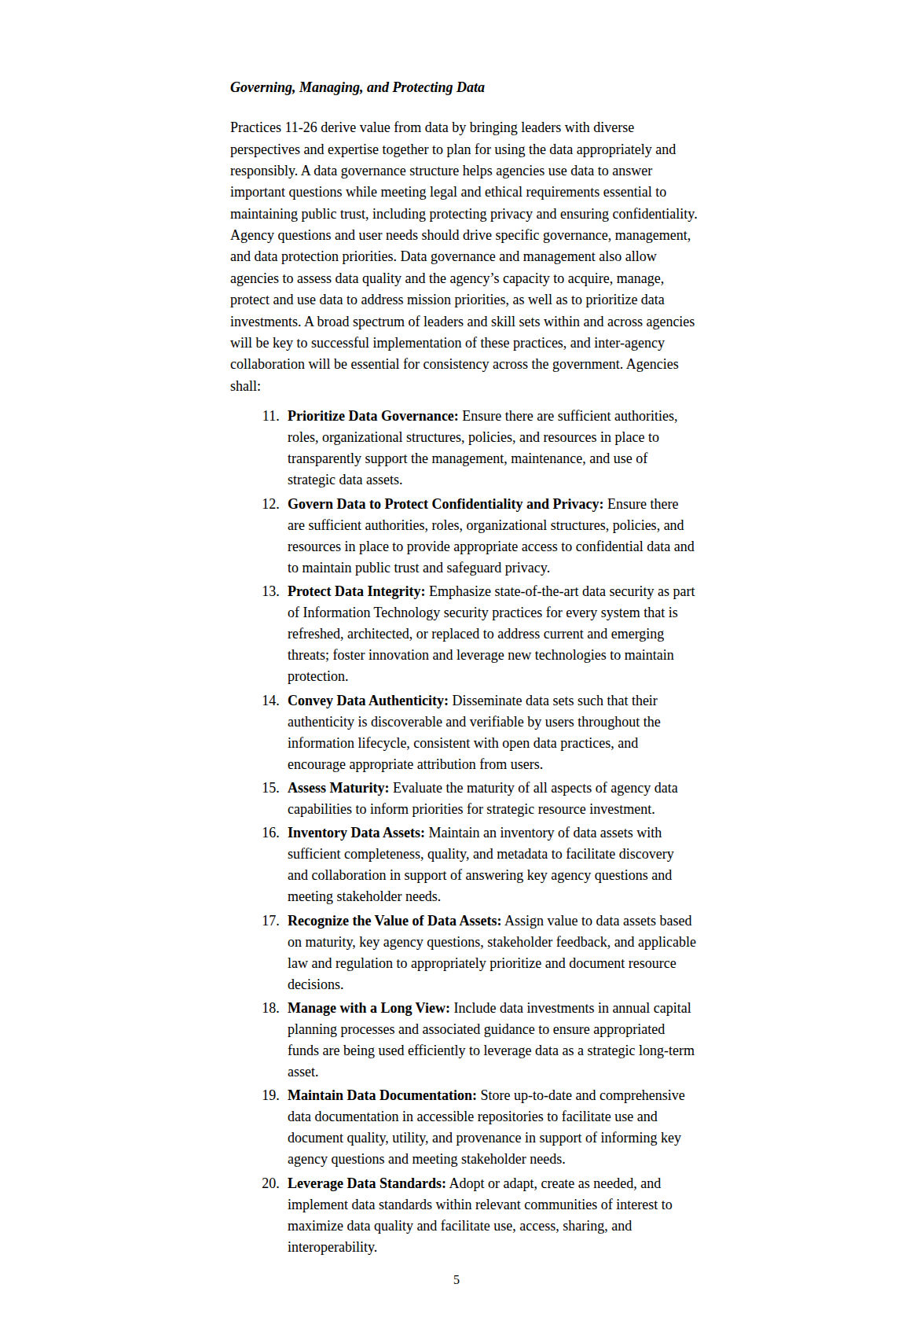Governing, Managing, and Protecting Data
Practices 11-26 derive value from data by bringing leaders with diverse perspectives and expertise together to plan for using the data appropriately and responsibly. A data governance structure helps agencies use data to answer important questions while meeting legal and ethical requirements essential to maintaining public trust, including protecting privacy and ensuring confidentiality. Agency questions and user needs should drive specific governance, management, and data protection priorities. Data governance and management also allow agencies to assess data quality and the agency’s capacity to acquire, manage, protect and use data to address mission priorities, as well as to prioritize data investments. A broad spectrum of leaders and skill sets within and across agencies will be key to successful implementation of these practices, and inter-agency collaboration will be essential for consistency across the government. Agencies shall:
Prioritize Data Governance: Ensure there are sufficient authorities, roles, organizational structures, policies, and resources in place to transparently support the management, maintenance, and use of strategic data assets.
Govern Data to Protect Confidentiality and Privacy: Ensure there are sufficient authorities, roles, organizational structures, policies, and resources in place to provide appropriate access to confidential data and to maintain public trust and safeguard privacy.
Protect Data Integrity: Emphasize state-of-the-art data security as part of Information Technology security practices for every system that is refreshed, architected, or replaced to address current and emerging threats; foster innovation and leverage new technologies to maintain protection.
Convey Data Authenticity: Disseminate data sets such that their authenticity is discoverable and verifiable by users throughout the information lifecycle, consistent with open data practices, and encourage appropriate attribution from users.
Assess Maturity: Evaluate the maturity of all aspects of agency data capabilities to inform priorities for strategic resource investment.
Inventory Data Assets: Maintain an inventory of data assets with sufficient completeness, quality, and metadata to facilitate discovery and collaboration in support of answering key agency questions and meeting stakeholder needs.
Recognize the Value of Data Assets: Assign value to data assets based on maturity, key agency questions, stakeholder feedback, and applicable law and regulation to appropriately prioritize and document resource decisions.
Manage with a Long View: Include data investments in annual capital planning processes and associated guidance to ensure appropriated funds are being used efficiently to leverage data as a strategic long-term asset.
Maintain Data Documentation: Store up-to-date and comprehensive data documentation in accessible repositories to facilitate use and document quality, utility, and provenance in support of informing key agency questions and meeting stakeholder needs.
Leverage Data Standards: Adopt or adapt, create as needed, and implement data standards within relevant communities of interest to maximize data quality and facilitate use, access, sharing, and interoperability.
5